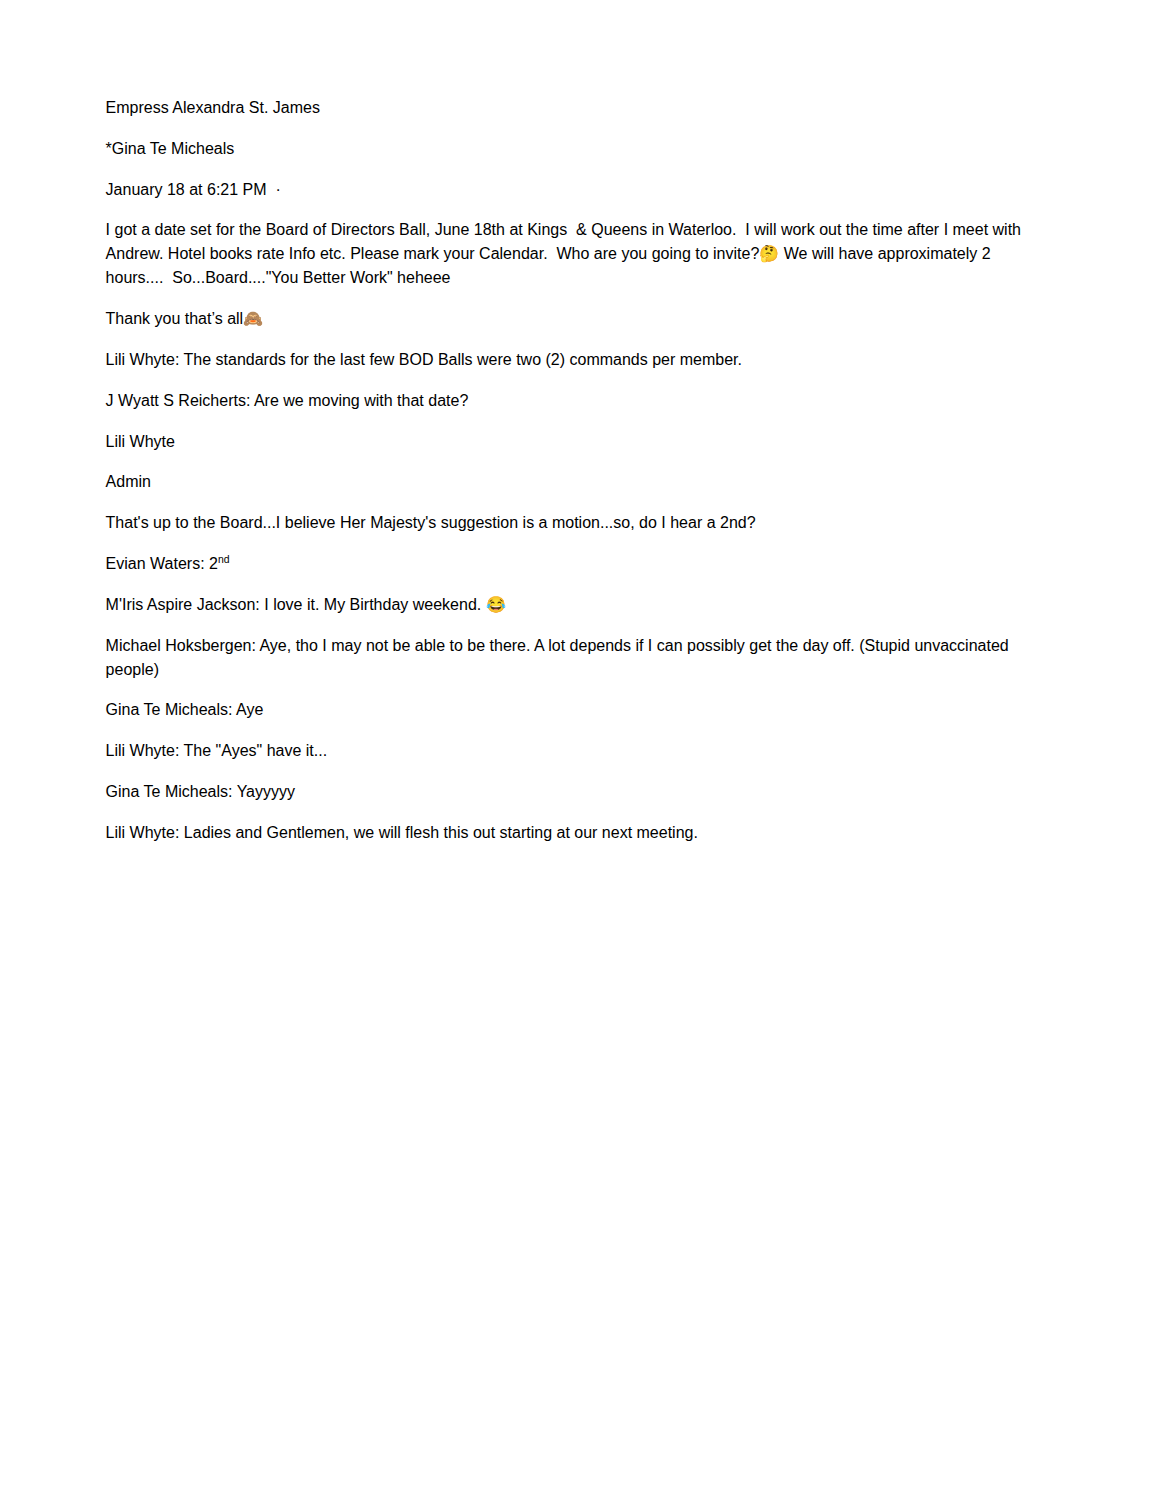Empress Alexandra St. James
*Gina Te Micheals
January 18 at 6:21 PM ·
I got a date set for the Board of Directors Ball, June 18th at Kings & Queens in Waterloo. I will work out the time after I meet with Andrew. Hotel books rate Info etc. Please mark your Calendar. Who are you going to invite?🤔 We will have approximately 2 hours.... So...Board...."You Better Work" heheee
Thank you that’s all🙈
Lili Whyte: The standards for the last few BOD Balls were two (2) commands per member.
J Wyatt S Reicherts: Are we moving with that date?
Lili Whyte
Admin
That's up to the Board...I believe Her Majesty's suggestion is a motion...so, do I hear a 2nd?
Evian Waters: 2nd
M'Iris Aspire Jackson: I love it. My Birthday weekend. 😂
Michael Hoksbergen: Aye, tho I may not be able to be there. A lot depends if I can possibly get the day off. (Stupid unvaccinated people)
Gina Te Micheals: Aye
Lili Whyte: The "Ayes" have it...
Gina Te Micheals: Yayyyyy
Lili Whyte: Ladies and Gentlemen, we will flesh this out starting at our next meeting.